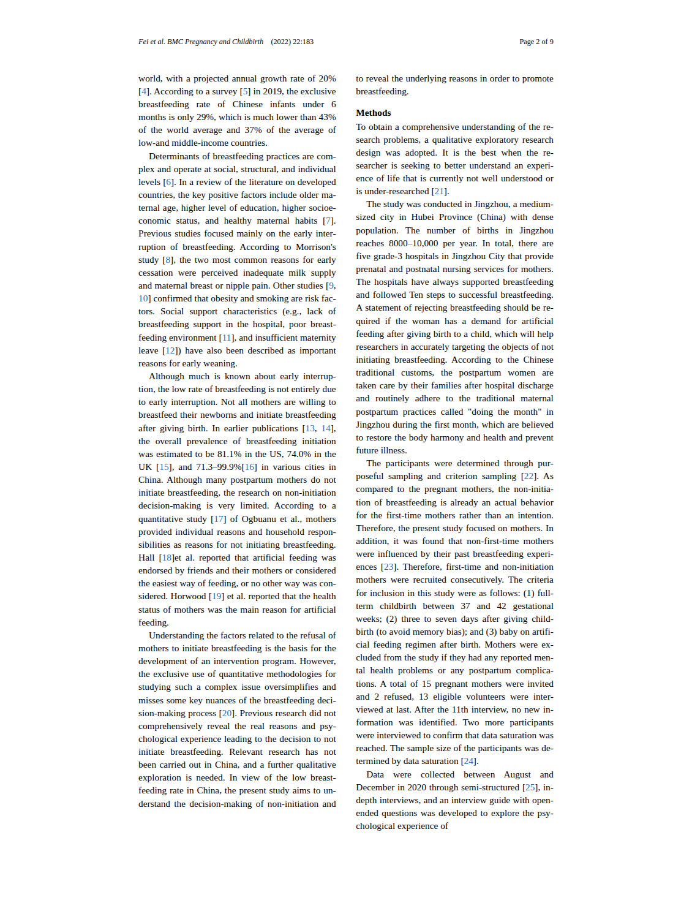Fei et al. BMC Pregnancy and Childbirth (2022) 22:183
Page 2 of 9
world, with a projected annual growth rate of 20% [4]. According to a survey [5] in 2019, the exclusive breastfeeding rate of Chinese infants under 6 months is only 29%, which is much lower than 43% of the world average and 37% of the average of low-and middle-income countries.
Determinants of breastfeeding practices are complex and operate at social, structural, and individual levels [6]. In a review of the literature on developed countries, the key positive factors include older maternal age, higher level of education, higher socioeconomic status, and healthy maternal habits [7]. Previous studies focused mainly on the early interruption of breastfeeding. According to Morrison's study [8], the two most common reasons for early cessation were perceived inadequate milk supply and maternal breast or nipple pain. Other studies [9, 10] confirmed that obesity and smoking are risk factors. Social support characteristics (e.g., lack of breastfeeding support in the hospital, poor breastfeeding environment [11], and insufficient maternity leave [12]) have also been described as important reasons for early weaning.
Although much is known about early interruption, the low rate of breastfeeding is not entirely due to early interruption. Not all mothers are willing to breastfeed their newborns and initiate breastfeeding after giving birth. In earlier publications [13, 14], the overall prevalence of breastfeeding initiation was estimated to be 81.1% in the US, 74.0% in the UK [15], and 71.3–99.9%[16] in various cities in China. Although many postpartum mothers do not initiate breastfeeding, the research on non-initiation decision-making is very limited. According to a quantitative study [17] of Ogbuanu et al., mothers provided individual reasons and household responsibilities as reasons for not initiating breastfeeding. Hall [18]et al. reported that artificial feeding was endorsed by friends and their mothers or considered the easiest way of feeding, or no other way was considered. Horwood [19] et al. reported that the health status of mothers was the main reason for artificial feeding.
Understanding the factors related to the refusal of mothers to initiate breastfeeding is the basis for the development of an intervention program. However, the exclusive use of quantitative methodologies for studying such a complex issue oversimplifies and misses some key nuances of the breastfeeding decision-making process [20]. Previous research did not comprehensively reveal the real reasons and psychological experience leading to the decision to not initiate breastfeeding. Relevant research has not been carried out in China, and a further qualitative exploration is needed. In view of the low breastfeeding rate in China, the present study aims to understand the decision-making of non-initiation and to reveal the underlying reasons in order to promote breastfeeding.
Methods
To obtain a comprehensive understanding of the research problems, a qualitative exploratory research design was adopted. It is the best when the researcher is seeking to better understand an experience of life that is currently not well understood or is under-researched [21].
The study was conducted in Jingzhou, a medium-sized city in Hubei Province (China) with dense population. The number of births in Jingzhou reaches 8000–10,000 per year. In total, there are five grade-3 hospitals in Jingzhou City that provide prenatal and postnatal nursing services for mothers. The hospitals have always supported breastfeeding and followed Ten steps to successful breastfeeding. A statement of rejecting breastfeeding should be required if the woman has a demand for artificial feeding after giving birth to a child, which will help researchers in accurately targeting the objects of not initiating breastfeeding. According to the Chinese traditional customs, the postpartum women are taken care by their families after hospital discharge and routinely adhere to the traditional maternal postpartum practices called "doing the month" in Jingzhou during the first month, which are believed to restore the body harmony and health and prevent future illness.
The participants were determined through purposeful sampling and criterion sampling [22]. As compared to the pregnant mothers, the non-initiation of breastfeeding is already an actual behavior for the first-time mothers rather than an intention. Therefore, the present study focused on mothers. In addition, it was found that non-first-time mothers were influenced by their past breastfeeding experiences [23]. Therefore, first-time and non-initiation mothers were recruited consecutively. The criteria for inclusion in this study were as follows: (1) full-term childbirth between 37 and 42 gestational weeks; (2) three to seven days after giving childbirth (to avoid memory bias); and (3) baby on artificial feeding regimen after birth. Mothers were excluded from the study if they had any reported mental health problems or any postpartum complications. A total of 15 pregnant mothers were invited and 2 refused, 13 eligible volunteers were interviewed at last. After the 11th interview, no new information was identified. Two more participants were interviewed to confirm that data saturation was reached. The sample size of the participants was determined by data saturation [24].
Data were collected between August and December in 2020 through semi-structured [25], in-depth interviews, and an interview guide with open-ended questions was developed to explore the psychological experience of